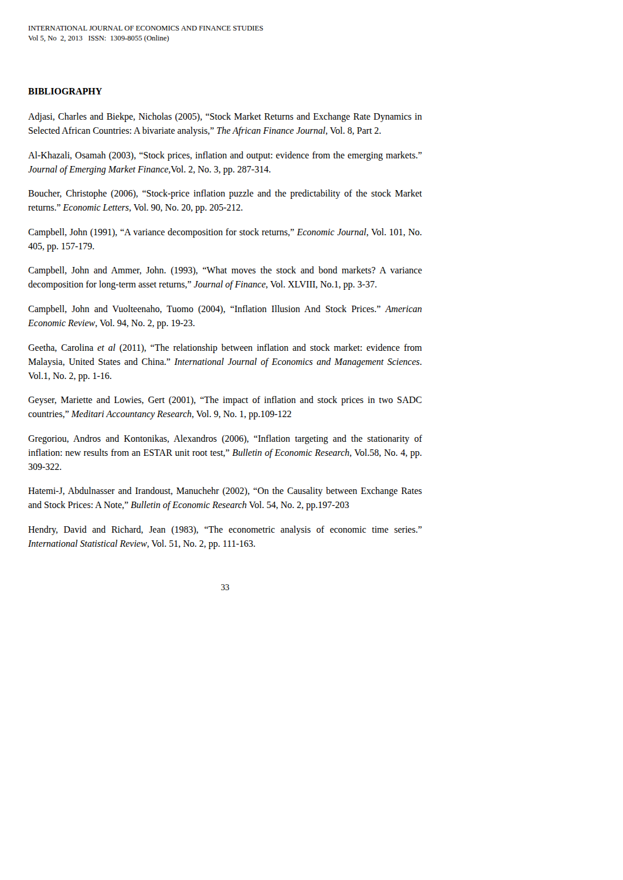INTERNATIONAL JOURNAL OF ECONOMICS AND FINANCE STUDIES
Vol 5, No 2, 2013 ISSN: 1309-8055 (Online)
BIBLIOGRAPHY
Adjasi, Charles and Biekpe, Nicholas (2005), “Stock Market Returns and Exchange Rate Dynamics in Selected African Countries: A bivariate analysis,” The African Finance Journal, Vol. 8, Part 2.
Al-Khazali, Osamah (2003), “Stock prices, inflation and output: evidence from the emerging markets.” Journal of Emerging Market Finance,Vol. 2, No. 3, pp. 287-314.
Boucher, Christophe (2006), “Stock-price inflation puzzle and the predictability of the stock Market returns.” Economic Letters, Vol. 90, No. 20, pp. 205-212.
Campbell, John (1991), “A variance decomposition for stock returns,” Economic Journal, Vol. 101, No. 405, pp. 157-179.
Campbell, John and Ammer, John. (1993), “What moves the stock and bond markets? A variance decomposition for long-term asset returns,” Journal of Finance, Vol. XLVIII, No.1, pp. 3-37.
Campbell, John and Vuolteenaho, Tuomo (2004), “Inflation Illusion And Stock Prices.” American Economic Review, Vol. 94, No. 2, pp. 19-23.
Geetha, Carolina et al (2011), “The relationship between inflation and stock market: evidence from Malaysia, United States and China.” International Journal of Economics and Management Sciences. Vol.1, No. 2, pp. 1-16.
Geyser, Mariette and Lowies, Gert (2001), “The impact of inflation and stock prices in two SADC countries,” Meditari Accountancy Research, Vol. 9, No. 1, pp.109-122
Gregoriou, Andros and Kontonikas, Alexandros (2006), “Inflation targeting and the stationarity of inflation: new results from an ESTAR unit root test,” Bulletin of Economic Research, Vol.58, No. 4, pp. 309-322.
Hatemi-J, Abdulnasser and Irandoust, Manuchehr (2002), “On the Causality between Exchange Rates and Stock Prices: A Note,” Bulletin of Economic Research Vol. 54, No. 2, pp.197-203
Hendry, David and Richard, Jean (1983), “The econometric analysis of economic time series.” International Statistical Review, Vol. 51, No. 2, pp. 111-163.
33